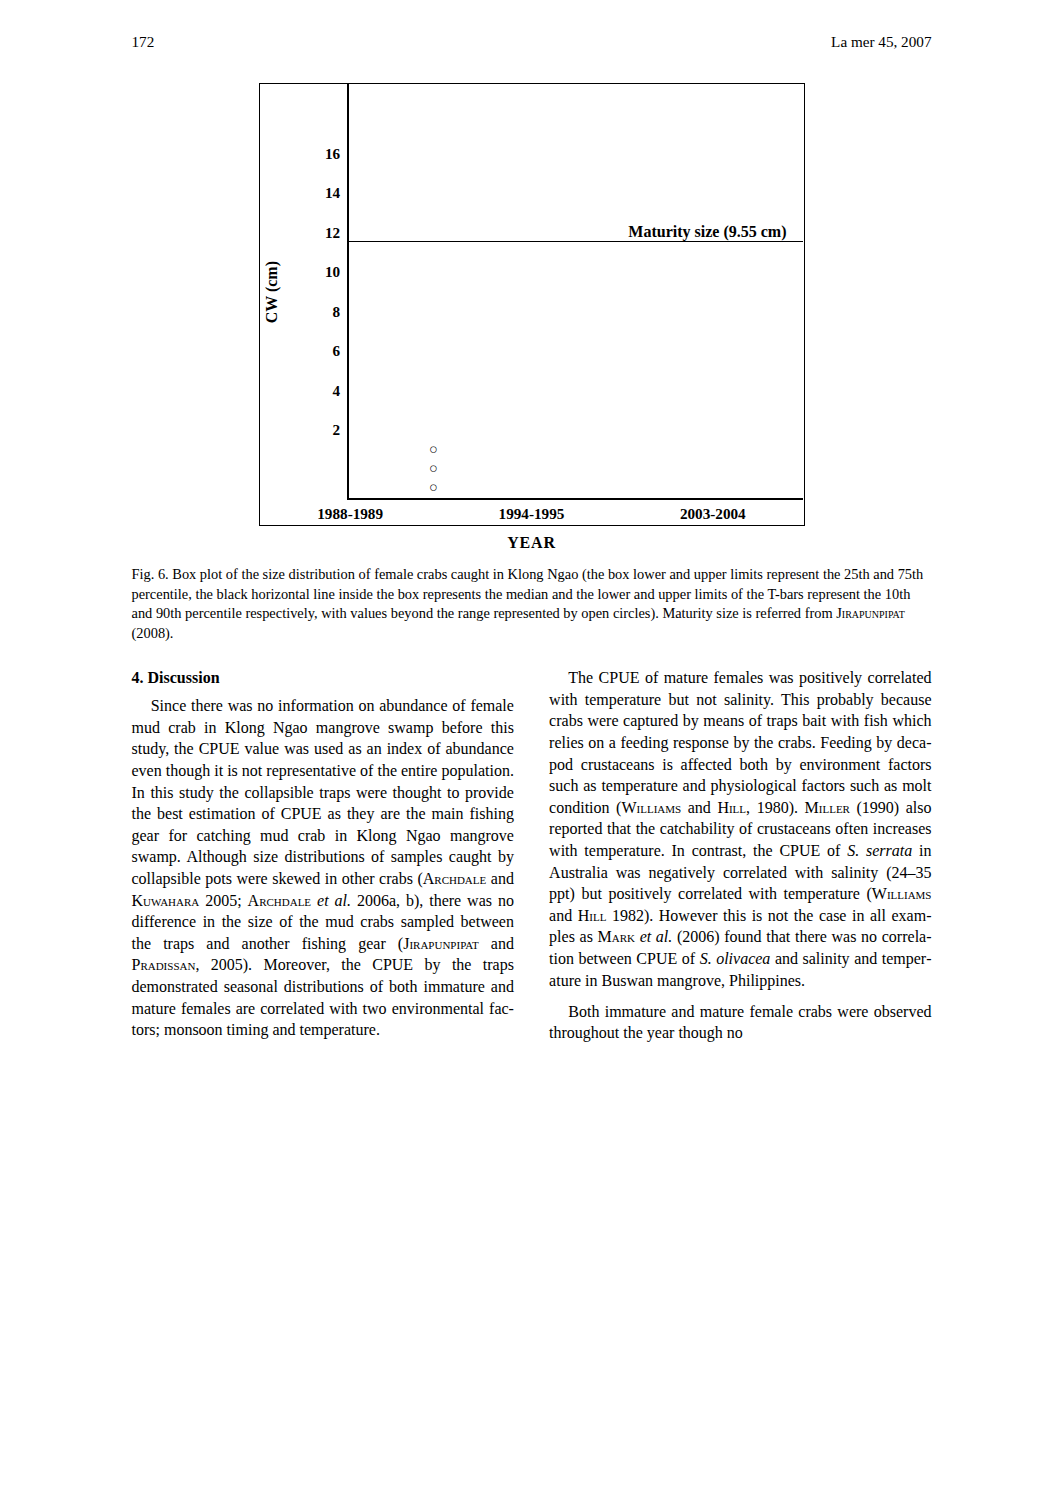172 La mer 45, 2007
| CW (cm) | 16 14 12 10 8 6 4 2 | Maturity size (9.55 cm) ○ ○ ○ |
1988-1989 1994-1995 2003-2004
YEAR
Fig. 6. Box plot of the size distribution of female crabs caught in Klong Ngao (the box lower and upper limits represent the 25th and 75th percentile, the black horizontal line inside the box represents the median and the lower and upper limits of the T-bars represent the 10th and 90th percentile respectively, with values beyond the range represented by open circles). Maturity size is referred from Jirapunpipat (2008).
4. Discussion
Since there was no information on abundance of female mud crab in Klong Ngao mangrove swamp before this study, the CPUE value was used as an index of abundance even though it is not representative of the entire population. In this study the collapsible traps were thought to provide the best estimation of CPUE as they are the main fishing gear for catching mud crab in Klong Ngao mangrove swamp. Although size distributions of samples caught by collapsible pots were skewed in other crabs (Archdale and Kuwahara 2005; Archdale et al. 2006a, b), there was no difference in the size of the mud crabs sampled between the traps and another fishing gear (Jirapunpipat and Pradissan, 2005). Moreover, the CPUE by the traps demonstrated seasonal distributions of both immature and mature females are correlated with two environmental factors; monsoon timing and temperature.
The CPUE of mature females was positively correlated with temperature but not salinity. This probably because crabs were captured by means of traps bait with fish which relies on a feeding response by the crabs. Feeding by decapod crustaceans is affected both by environment factors such as temperature and physiological factors such as molt condition (Williams and Hill, 1980). Miller (1990) also reported that the catchability of crustaceans often increases with temperature. In contrast, the CPUE of S. serrata in Australia was negatively correlated with salinity (24–35 ppt) but positively correlated with temperature (Williams and Hill 1982). However this is not the case in all examples as Mark et al. (2006) found that there was no correlation between CPUE of S. olivacea and salinity and temperature in Buswan mangrove, Philippines.
Both immature and mature female crabs were observed throughout the year though no